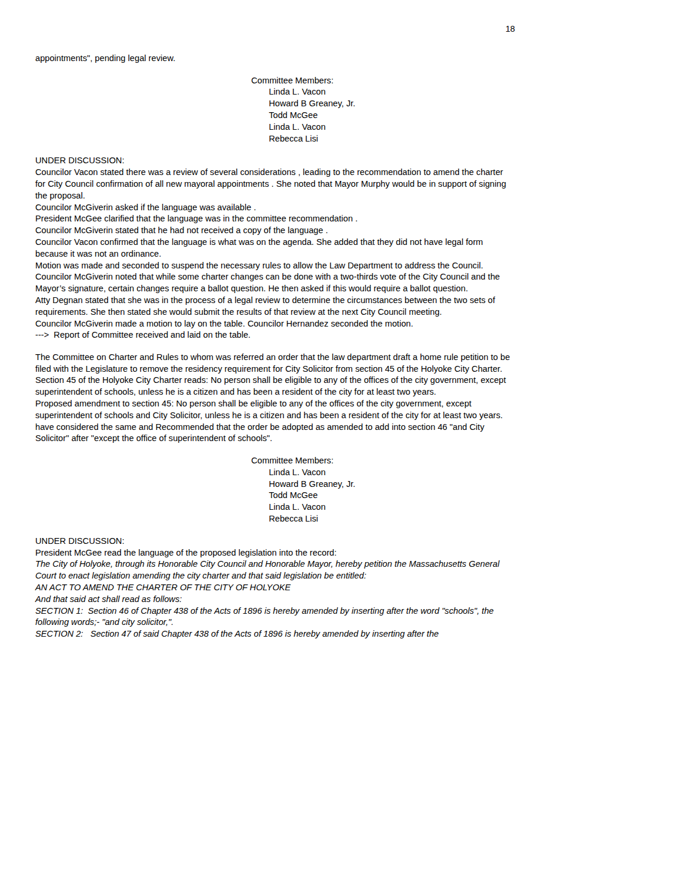18
appointments", pending legal review.
Committee Members:
Linda L. Vacon
Howard B Greaney, Jr.
Todd McGee
Linda L. Vacon
Rebecca Lisi
UNDER DISCUSSION:
Councilor Vacon stated there was a review of several considerations , leading to the recommendation to amend the charter for City Council confirmation of all new mayoral appointments . She noted that Mayor Murphy would be in support of signing the proposal.
Councilor McGiverin asked if the language was available .
President McGee clarified that the language was in the committee recommendation .
Councilor McGiverin stated that he had not received a copy of the language .
Councilor Vacon confirmed that the language is what was on the agenda. She added that they did not have legal form because it was not an ordinance.
Motion was made and seconded to suspend the necessary rules to allow the Law Department to address the Council.
Councilor McGiverin noted that while some charter changes can be done with a two-thirds vote of the City Council and the Mayor’s signature, certain changes require a ballot question. He then asked if this would require a ballot question.
Atty Degnan stated that she was in the process of a legal review to determine the circumstances between the two sets of requirements. She then stated she would submit the results of that review at the next City Council meeting.
Councilor McGiverin made a motion to lay on the table. Councilor Hernandez seconded the motion.
---> Report of Committee received and laid on the table.
The Committee on Charter and Rules to whom was referred an order that the law department draft a home rule petition to be filed with the Legislature to remove the residency requirement for City Solicitor from section 45 of the Holyoke City Charter.
Section 45 of the Holyoke City Charter reads: No person shall be eligible to any of the offices of the city government, except superintendent of schools, unless he is a citizen and has been a resident of the city for at least two years.
Proposed amendment to section 45: No person shall be eligible to any of the offices of the city government, except superintendent of schools and City Solicitor, unless he is a citizen and has been a resident of the city for at least two years.
have considered the same and Recommended that the order be adopted as amended to add into section 46 "and City Solicitor" after "except the office of superintendent of schools".
Committee Members:
Linda L. Vacon
Howard B Greaney, Jr.
Todd McGee
Linda L. Vacon
Rebecca Lisi
UNDER DISCUSSION:
President McGee read the language of the proposed legislation into the record:
The City of Holyoke, through its Honorable City Council and Honorable Mayor, hereby petition the Massachusetts General Court to enact legislation amending the city charter and that said legislation be entitled:
AN ACT TO AMEND THE CHARTER OF THE CITY OF HOLYOKE
And that said act shall read as follows:
SECTION 1: Section 46 of Chapter 438 of the Acts of 1896 is hereby amended by inserting after the word "schools", the following words;- "and city solicitor,".
SECTION 2: Section 47 of said Chapter 438 of the Acts of 1896 is hereby amended by inserting after the